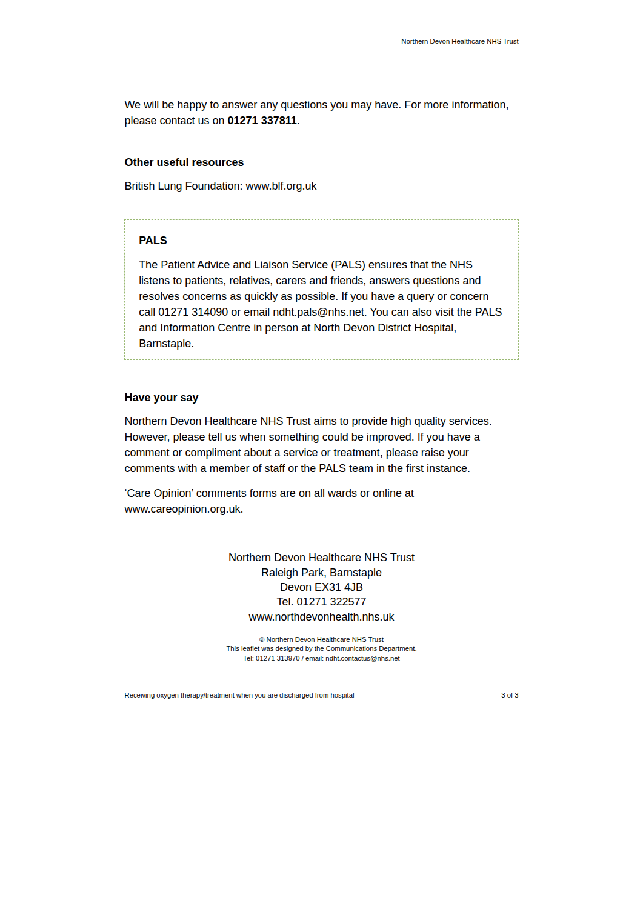Northern Devon Healthcare NHS Trust
We will be happy to answer any questions you may have. For more information, please contact us on 01271 337811.
Other useful resources
British Lung Foundation: www.blf.org.uk
PALS
The Patient Advice and Liaison Service (PALS) ensures that the NHS listens to patients, relatives, carers and friends, answers questions and resolves concerns as quickly as possible. If you have a query or concern call 01271 314090 or email ndht.pals@nhs.net. You can also visit the PALS and Information Centre in person at North Devon District Hospital, Barnstaple.
Have your say
Northern Devon Healthcare NHS Trust aims to provide high quality services. However, please tell us when something could be improved. If you have a comment or compliment about a service or treatment, please raise your comments with a member of staff or the PALS team in the first instance.
‘Care Opinion’ comments forms are on all wards or online at www.careopinion.org.uk.
Northern Devon Healthcare NHS Trust
Raleigh Park, Barnstaple
Devon EX31 4JB
Tel. 01271 322577
www.northdevonhealth.nhs.uk
© Northern Devon Healthcare NHS Trust
This leaflet was designed by the Communications Department.
Tel: 01271 313970 / email: ndht.contactus@nhs.net
Receiving oxygen therapy/treatment when you are discharged from hospital 3 of 3